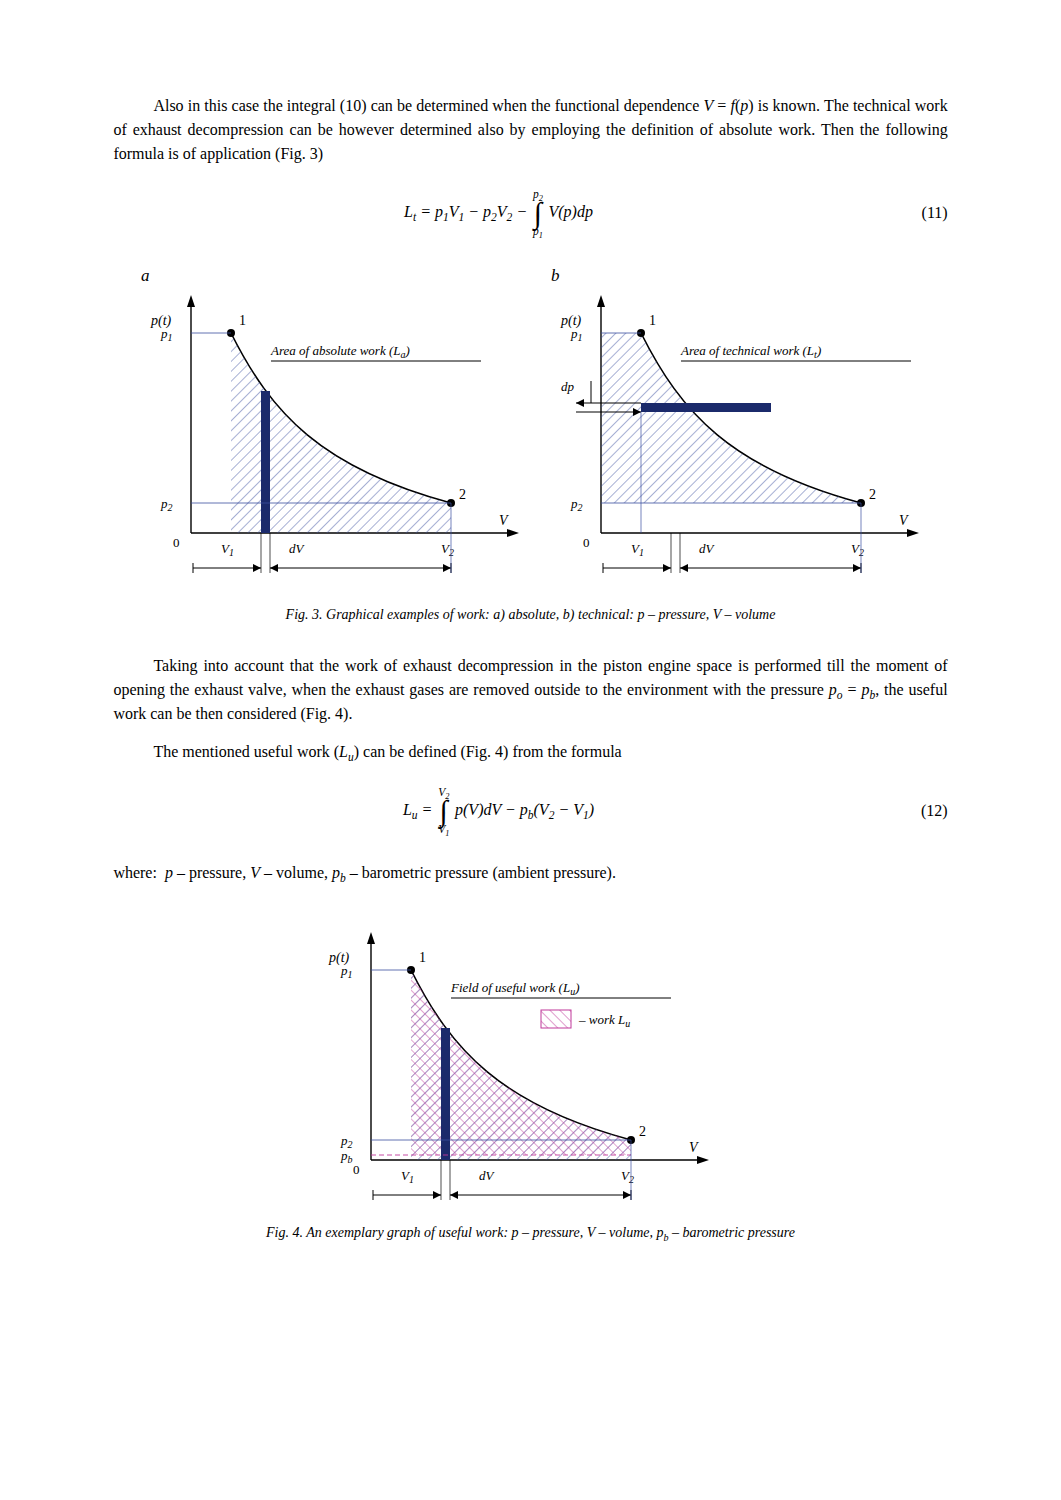Also in this case the integral (10) can be determined when the functional dependence V = f(p) is known. The technical work of exhaust decompression can be however determined also by employing the definition of absolute work. Then the following formula is of application (Fig. 3)
Lt = p1V1 − p2V2 − p2∫p1 V(p)dp
(11)
a p(t) V 0 1 2 p1 p2 V1 V2 dV Area of absolute work (La) b p(t) V 0 1 2 p1 p2 dp V1 V2 dV Area of technical work (Lt)
Fig. 3. Graphical examples of work: a) absolute, b) technical: p – pressure, V – volume
Taking into account that the work of exhaust decompression in the piston engine space is performed till the moment of opening the exhaust valve, when the exhaust gases are removed outside to the environment with the pressure po = pb, the useful work can be then considered (Fig. 4).
The mentioned useful work (Lu) can be defined (Fig. 4) from the formula
Lu = V2∫V1 p(V)dV − pb(V2 − V1)
(12)
where: p – pressure, V – volume, pb – barometric pressure (ambient pressure).
p(t) V 0 1 2 p1 p2 pb V1 V2 dV Field of useful work (Lu) – work Lu
Fig. 4. An exemplary graph of useful work: p – pressure, V – volume, pb – barometric pressure